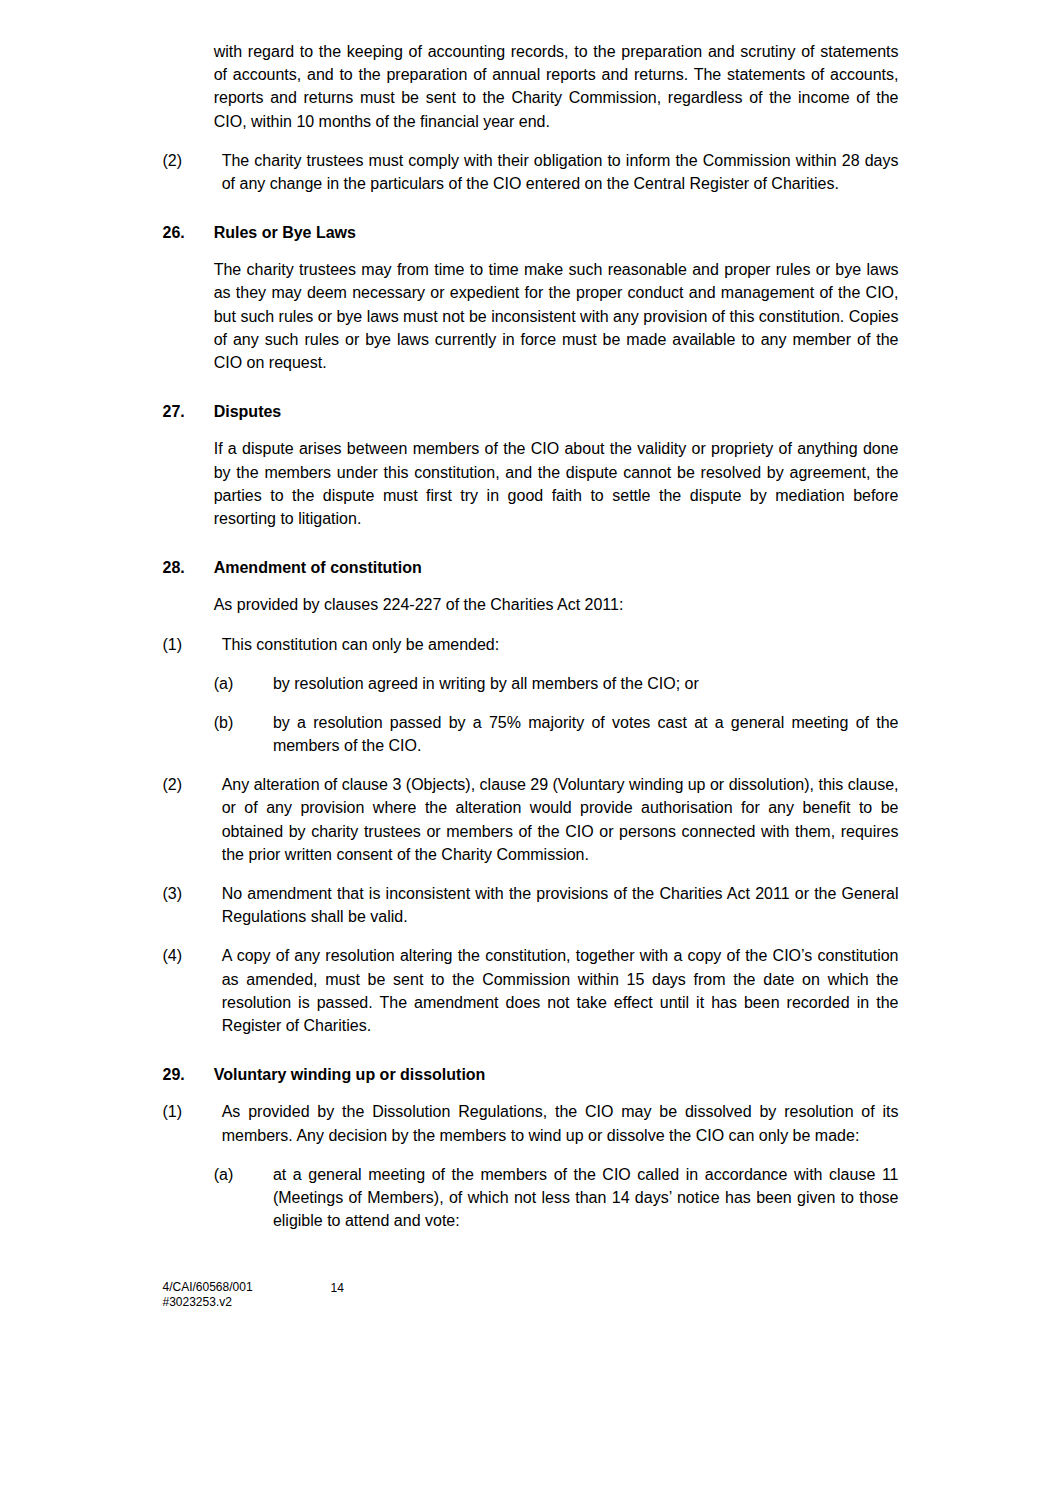with regard to the keeping of accounting records, to the preparation and scrutiny of statements of accounts, and to the preparation of annual reports and returns. The statements of accounts, reports and returns must be sent to the Charity Commission, regardless of the income of the CIO, within 10 months of the financial year end.
(2)
The charity trustees must comply with their obligation to inform the Commission within 28 days of any change in the particulars of the CIO entered on the Central Register of Charities.
26.
Rules or Bye Laws
The charity trustees may from time to time make such reasonable and proper rules or bye laws as they may deem necessary or expedient for the proper conduct and management of the CIO, but such rules or bye laws must not be inconsistent with any provision of this constitution. Copies of any such rules or bye laws currently in force must be made available to any member of the CIO on request.
27.
Disputes
If a dispute arises between members of the CIO about the validity or propriety of anything done by the members under this constitution, and the dispute cannot be resolved by agreement, the parties to the dispute must first try in good faith to settle the dispute by mediation before resorting to litigation.
28.
Amendment of constitution
As provided by clauses 224-227 of the Charities Act 2011:
(1)
This constitution can only be amended:
(a)
by resolution agreed in writing by all members of the CIO; or
(b)
by a resolution passed by a 75% majority of votes cast at a general meeting of the members of the CIO.
(2)
Any alteration of clause 3 (Objects), clause 29 (Voluntary winding up or dissolution), this clause, or of any provision where the alteration would provide authorisation for any benefit to be obtained by charity trustees or members of the CIO or persons connected with them, requires the prior written consent of the Charity Commission.
(3)
No amendment that is inconsistent with the provisions of the Charities Act 2011 or the General Regulations shall be valid.
(4)
A copy of any resolution altering the constitution, together with a copy of the CIO’s constitution as amended, must be sent to the Commission within 15 days from the date on which the resolution is passed. The amendment does not take effect until it has been recorded in the Register of Charities.
29.
Voluntary winding up or dissolution
(1)
As provided by the Dissolution Regulations, the CIO may be dissolved by resolution of its members. Any decision by the members to wind up or dissolve the CIO can only be made:
(a)
at a general meeting of the members of the CIO called in accordance with clause 11 (Meetings of Members), of which not less than 14 days’ notice has been given to those eligible to attend and vote:
4/CAI/60568/001
#3023253.v2
14